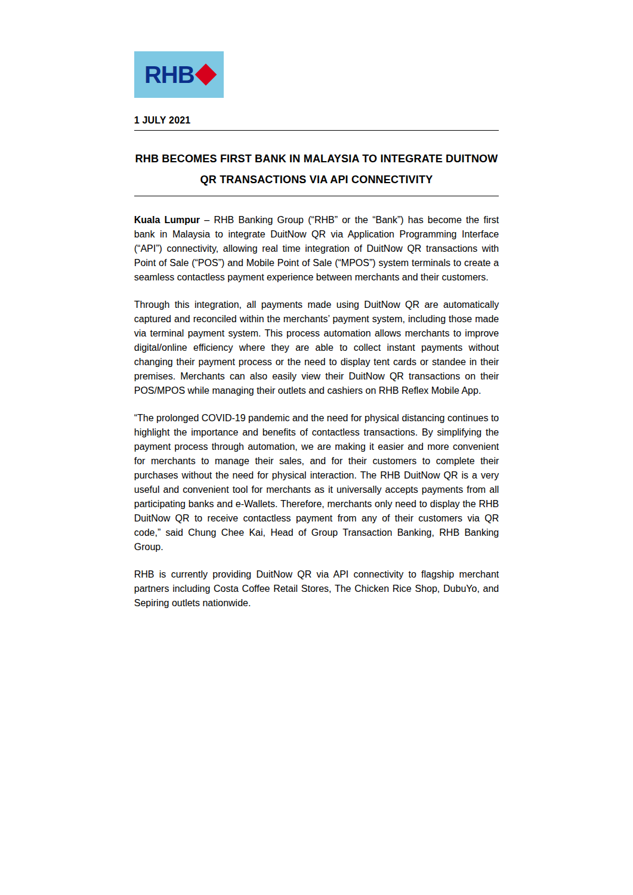RHB
1 JULY 2021
RHB BECOMES FIRST BANK IN MALAYSIA TO INTEGRATE DUITNOW QR TRANSACTIONS VIA API CONNECTIVITY
Kuala Lumpur – RHB Banking Group (“RHB” or the “Bank”) has become the first bank in Malaysia to integrate DuitNow QR via Application Programming Interface (“API”) connectivity, allowing real time integration of DuitNow QR transactions with Point of Sale (“POS”) and Mobile Point of Sale (“MPOS”) system terminals to create a seamless contactless payment experience between merchants and their customers.
Through this integration, all payments made using DuitNow QR are automatically captured and reconciled within the merchants’ payment system, including those made via terminal payment system. This process automation allows merchants to improve digital/online efficiency where they are able to collect instant payments without changing their payment process or the need to display tent cards or standee in their premises. Merchants can also easily view their DuitNow QR transactions on their POS/MPOS while managing their outlets and cashiers on RHB Reflex Mobile App.
“The prolonged COVID-19 pandemic and the need for physical distancing continues to highlight the importance and benefits of contactless transactions. By simplifying the payment process through automation, we are making it easier and more convenient for merchants to manage their sales, and for their customers to complete their purchases without the need for physical interaction. The RHB DuitNow QR is a very useful and convenient tool for merchants as it universally accepts payments from all participating banks and e-Wallets. Therefore, merchants only need to display the RHB DuitNow QR to receive contactless payment from any of their customers via QR code,” said Chung Chee Kai, Head of Group Transaction Banking, RHB Banking Group.
RHB is currently providing DuitNow QR via API connectivity to flagship merchant partners including Costa Coffee Retail Stores, The Chicken Rice Shop, DubuYo, and Sepiring outlets nationwide.